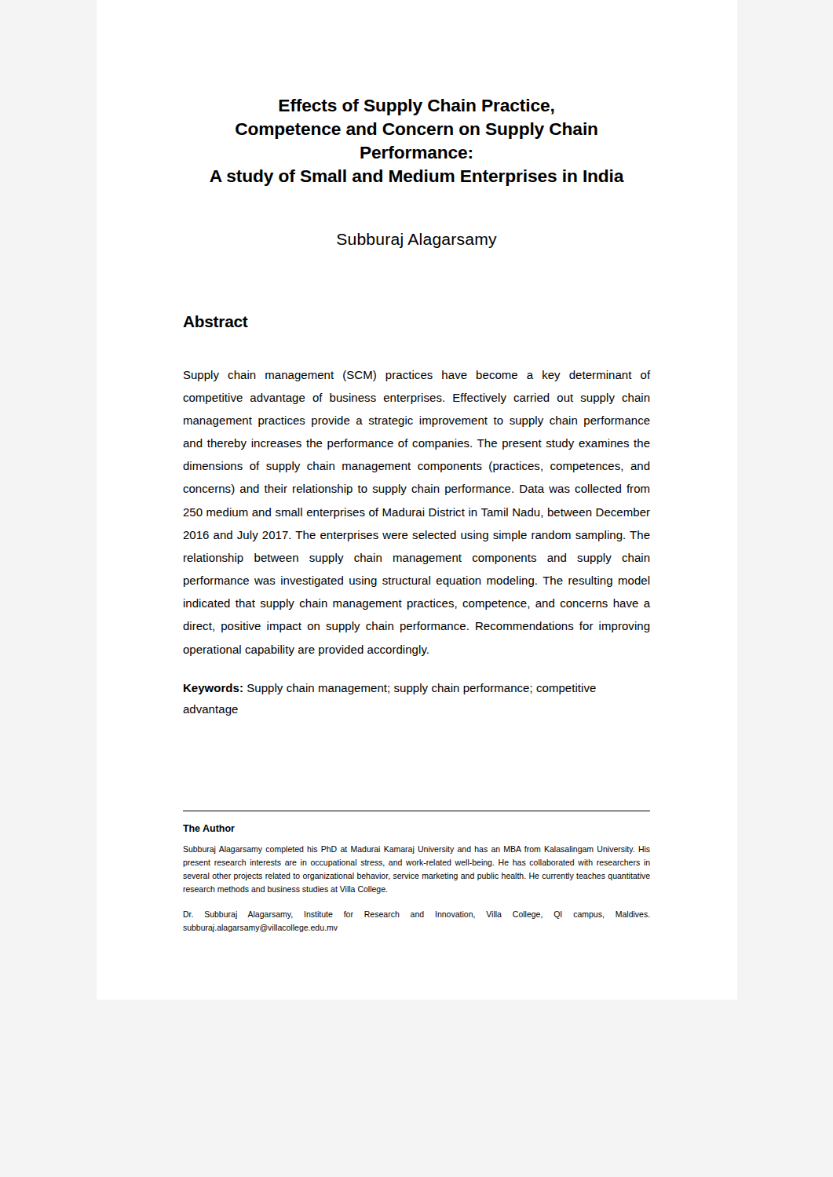Effects of Supply Chain Practice,
Competence and Concern on Supply Chain Performance:
A study of Small and Medium Enterprises in India
Subburaj Alagarsamy
Abstract
Supply chain management (SCM) practices have become a key determinant of competitive advantage of business enterprises. Effectively carried out supply chain management practices provide a strategic improvement to supply chain performance and thereby increases the performance of companies. The present study examines the dimensions of supply chain management components (practices, competences, and concerns) and their relationship to supply chain performance. Data was collected from 250 medium and small enterprises of Madurai District in Tamil Nadu, between December 2016 and July 2017. The enterprises were selected using simple random sampling. The relationship between supply chain management components and supply chain performance was investigated using structural equation modeling. The resulting model indicated that supply chain management practices, competence, and concerns have a direct, positive impact on supply chain performance. Recommendations for improving operational capability are provided accordingly.
Keywords: Supply chain management; supply chain performance; competitive advantage
The Author
Subburaj Alagarsamy completed his PhD at Madurai Kamaraj University and has an MBA from Kalasalingam University. His present research interests are in occupational stress, and work-related well-being. He has collaborated with researchers in several other projects related to organizational behavior, service marketing and public health. He currently teaches quantitative research methods and business studies at Villa College.
Dr. Subburaj Alagarsamy, Institute for Research and Innovation, Villa College, QI campus, Maldives. subburaj.alagarsamy@villacollege.edu.mv